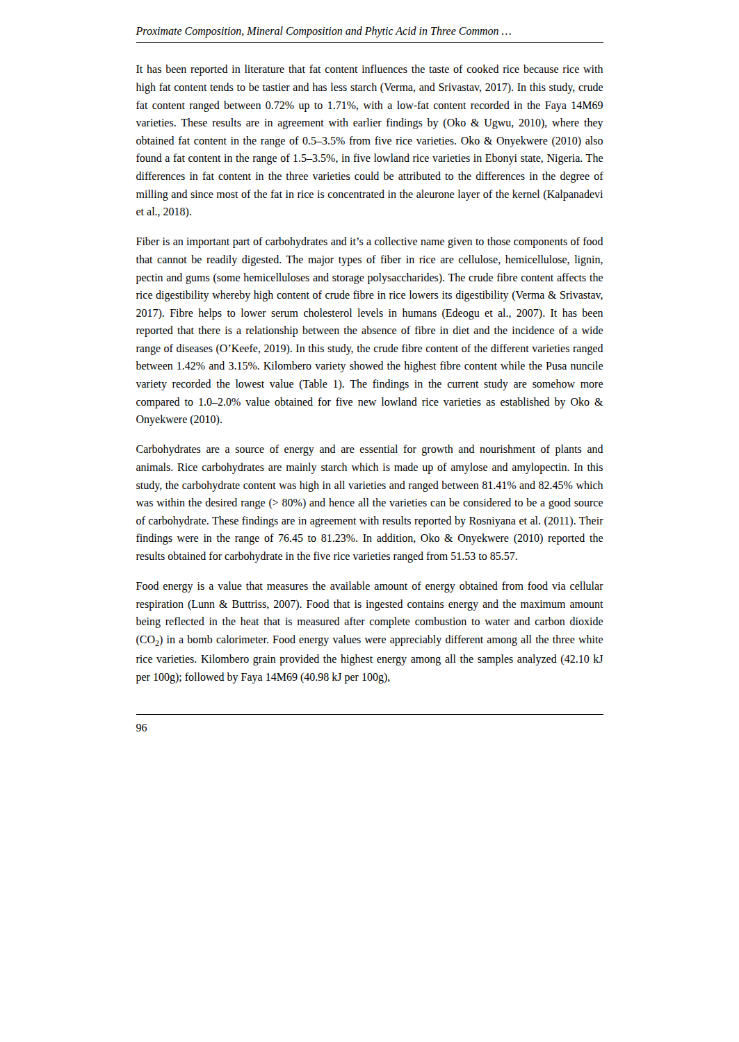Proximate Composition, Mineral Composition and Phytic Acid in Three Common …
It has been reported in literature that fat content influences the taste of cooked rice because rice with high fat content tends to be tastier and has less starch (Verma, and Srivastav, 2017). In this study, crude fat content ranged between 0.72% up to 1.71%, with a low-fat content recorded in the Faya 14M69 varieties. These results are in agreement with earlier findings by (Oko & Ugwu, 2010), where they obtained fat content in the range of 0.5–3.5% from five rice varieties. Oko & Onyekwere (2010) also found a fat content in the range of 1.5–3.5%, in five lowland rice varieties in Ebonyi state, Nigeria. The differences in fat content in the three varieties could be attributed to the differences in the degree of milling and since most of the fat in rice is concentrated in the aleurone layer of the kernel (Kalpanadevi et al., 2018).
Fiber is an important part of carbohydrates and it’s a collective name given to those components of food that cannot be readily digested. The major types of fiber in rice are cellulose, hemicellulose, lignin, pectin and gums (some hemicelluloses and storage polysaccharides). The crude fibre content affects the rice digestibility whereby high content of crude fibre in rice lowers its digestibility (Verma & Srivastav, 2017). Fibre helps to lower serum cholesterol levels in humans (Edeogu et al., 2007). It has been reported that there is a relationship between the absence of fibre in diet and the incidence of a wide range of diseases (O’Keefe, 2019). In this study, the crude fibre content of the different varieties ranged between 1.42% and 3.15%. Kilombero variety showed the highest fibre content while the Pusa nuncile variety recorded the lowest value (Table 1). The findings in the current study are somehow more compared to 1.0–2.0% value obtained for five new lowland rice varieties as established by Oko & Onyekwere (2010).
Carbohydrates are a source of energy and are essential for growth and nourishment of plants and animals. Rice carbohydrates are mainly starch which is made up of amylose and amylopectin. In this study, the carbohydrate content was high in all varieties and ranged between 81.41% and 82.45% which was within the desired range (> 80%) and hence all the varieties can be considered to be a good source of carbohydrate. These findings are in agreement with results reported by Rosniyana et al. (2011). Their findings were in the range of 76.45 to 81.23%. In addition, Oko & Onyekwere (2010) reported the results obtained for carbohydrate in the five rice varieties ranged from 51.53 to 85.57.
Food energy is a value that measures the available amount of energy obtained from food via cellular respiration (Lunn & Buttriss, 2007). Food that is ingested contains energy and the maximum amount being reflected in the heat that is measured after complete combustion to water and carbon dioxide (CO2) in a bomb calorimeter. Food energy values were appreciably different among all the three white rice varieties. Kilombero grain provided the highest energy among all the samples analyzed (42.10 kJ per 100g); followed by Faya 14M69 (40.98 kJ per 100g),
96